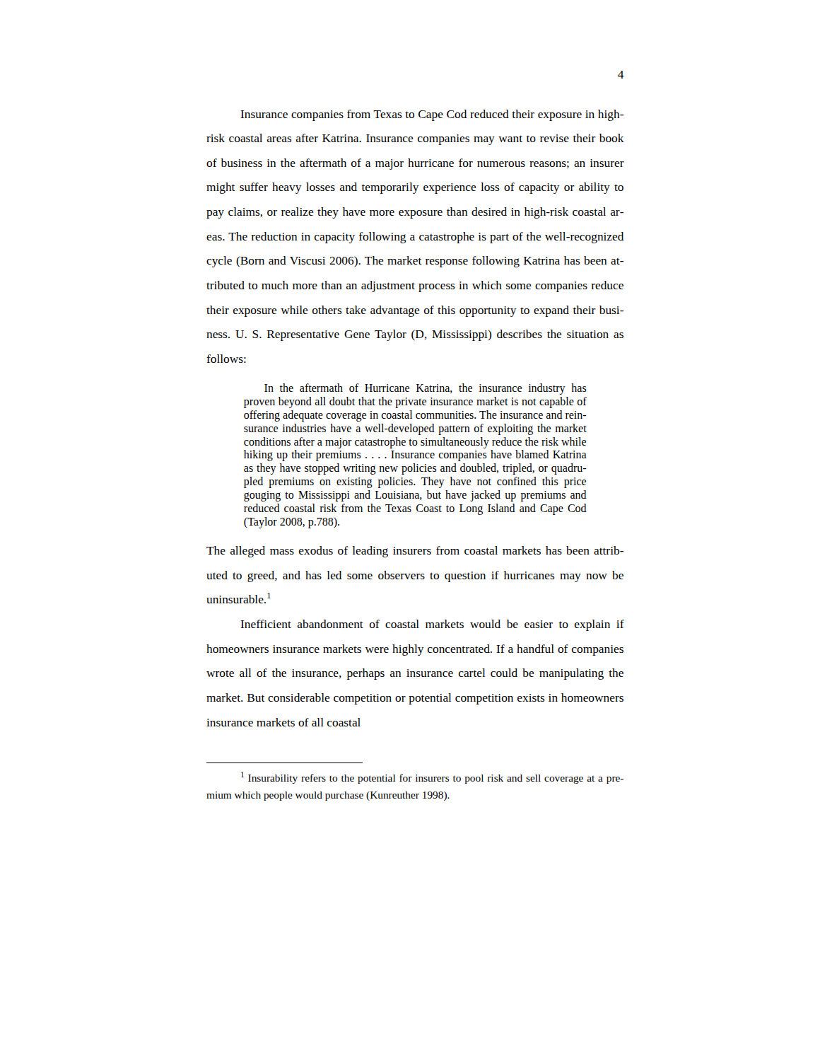4
Insurance companies from Texas to Cape Cod reduced their exposure in high-risk coastal areas after Katrina. Insurance companies may want to revise their book of business in the aftermath of a major hurricane for numerous reasons; an insurer might suffer heavy losses and temporarily experience loss of capacity or ability to pay claims, or realize they have more exposure than desired in high-risk coastal areas. The reduction in capacity following a catastrophe is part of the well-recognized cycle (Born and Viscusi 2006). The market response following Katrina has been attributed to much more than an adjustment process in which some companies reduce their exposure while others take advantage of this opportunity to expand their business. U. S. Representative Gene Taylor (D, Mississippi) describes the situation as follows:
In the aftermath of Hurricane Katrina, the insurance industry has proven beyond all doubt that the private insurance market is not capable of offering adequate coverage in coastal communities. The insurance and reinsurance industries have a well-developed pattern of exploiting the market conditions after a major catastrophe to simultaneously reduce the risk while hiking up their premiums . . . . Insurance companies have blamed Katrina as they have stopped writing new policies and doubled, tripled, or quadrupled premiums on existing policies. They have not confined this price gouging to Mississippi and Louisiana, but have jacked up premiums and reduced coastal risk from the Texas Coast to Long Island and Cape Cod (Taylor 2008, p.788).
The alleged mass exodus of leading insurers from coastal markets has been attributed to greed, and has led some observers to question if hurricanes may now be uninsurable.1
Inefficient abandonment of coastal markets would be easier to explain if homeowners insurance markets were highly concentrated. If a handful of companies wrote all of the insurance, perhaps an insurance cartel could be manipulating the market. But considerable competition or potential competition exists in homeowners insurance markets of all coastal
1 Insurability refers to the potential for insurers to pool risk and sell coverage at a premium which people would purchase (Kunreuther 1998).